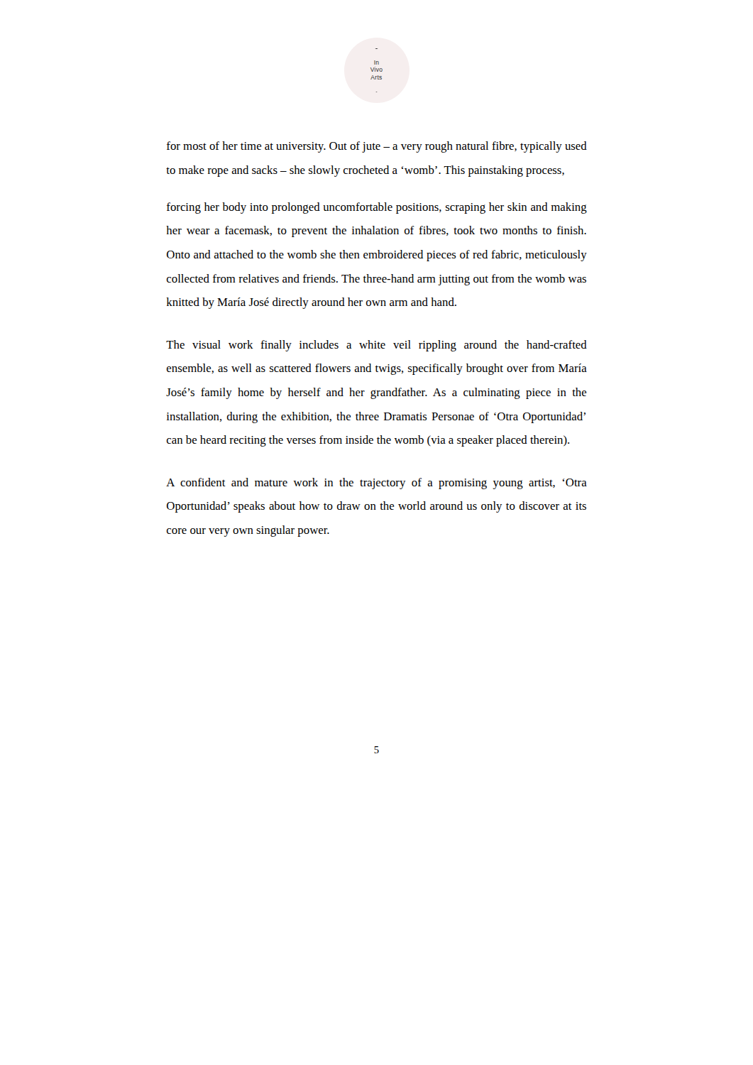In
Vivo
Arts
for most of her time at university. Out of jute – a very rough natural fibre, typically used to make rope and sacks – she slowly crocheted a ‘womb’. This painstaking process,
forcing her body into prolonged uncomfortable positions, scraping her skin and making her wear a facemask, to prevent the inhalation of fibres, took two months to finish. Onto and attached to the womb she then embroidered pieces of red fabric, meticulously collected from relatives and friends. The three-hand arm jutting out from the womb was knitted by María José directly around her own arm and hand.
The visual work finally includes a white veil rippling around the hand-crafted ensemble, as well as scattered flowers and twigs, specifically brought over from María José’s family home by herself and her grandfather. As a culminating piece in the installation, during the exhibition, the three Dramatis Personae of ‘Otra Oportunidad’ can be heard reciting the verses from inside the womb (via a speaker placed therein).
A confident and mature work in the trajectory of a promising young artist, ‘Otra Oportunidad’ speaks about how to draw on the world around us only to discover at its core our very own singular power.
5